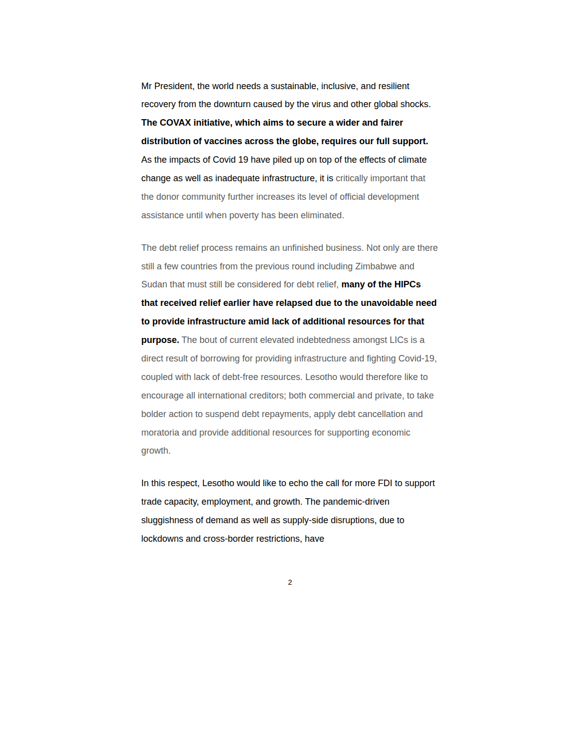Mr President, the world needs a sustainable, inclusive, and resilient recovery from the downturn caused by the virus and other global shocks. The COVAX initiative, which aims to secure a wider and fairer distribution of vaccines across the globe, requires our full support. As the impacts of Covid 19 have piled up on top of the effects of climate change as well as inadequate infrastructure, it is critically important that the donor community further increases its level of official development assistance until when poverty has been eliminated.
The debt relief process remains an unfinished business. Not only are there still a few countries from the previous round including Zimbabwe and Sudan that must still be considered for debt relief, many of the HIPCs that received relief earlier have relapsed due to the unavoidable need to provide infrastructure amid lack of additional resources for that purpose. The bout of current elevated indebtedness amongst LICs is a direct result of borrowing for providing infrastructure and fighting Covid-19, coupled with lack of debt-free resources. Lesotho would therefore like to encourage all international creditors; both commercial and private, to take bolder action to suspend debt repayments, apply debt cancellation and moratoria and provide additional resources for supporting economic growth.
In this respect, Lesotho would like to echo the call for more FDI to support trade capacity, employment, and growth. The pandemic-driven sluggishness of demand as well as supply-side disruptions, due to lockdowns and cross-border restrictions, have
2